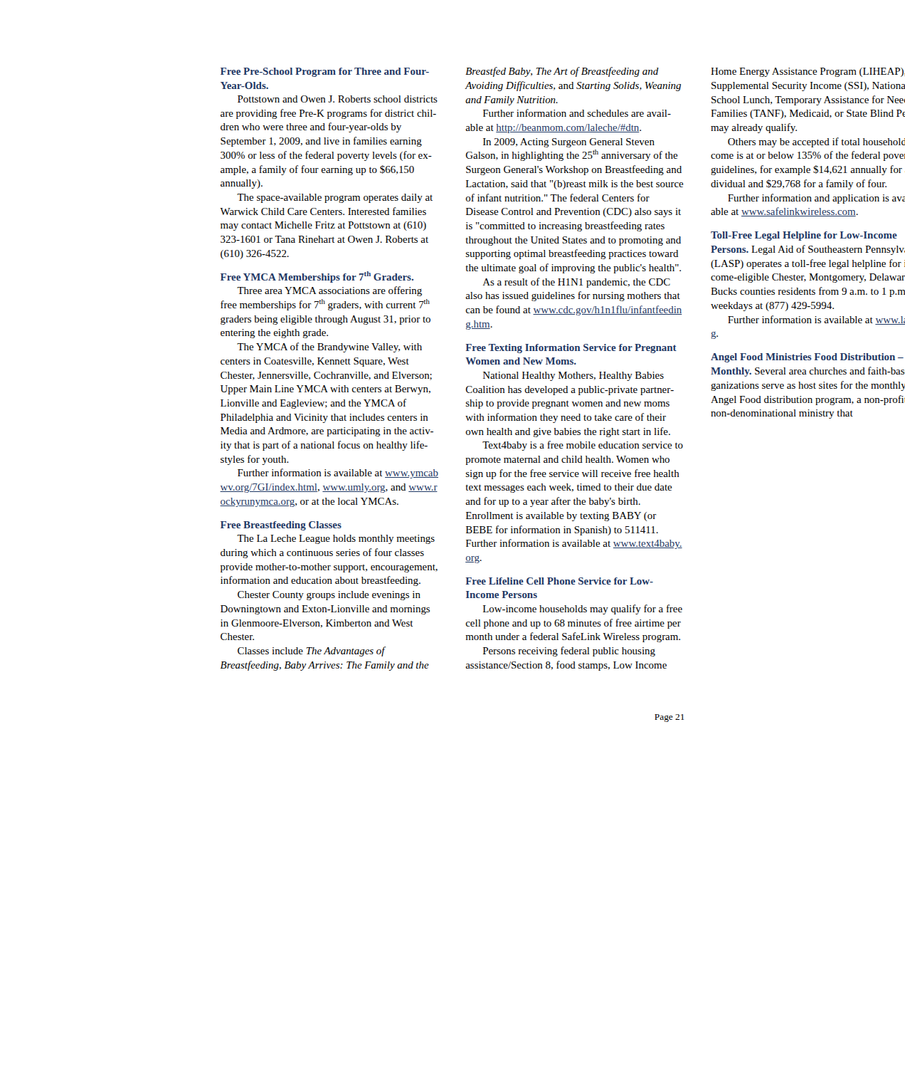Free Pre-School Program for Three and Four-Year-Olds.
Pottstown and Owen J. Roberts school districts are providing free Pre-K programs for district children who were three and four-year-olds by September 1, 2009, and live in families earning 300% or less of the federal poverty levels (for example, a family of four earning up to $66,150 annually).
The space-available program operates daily at Warwick Child Care Centers. Interested families may contact Michelle Fritz at Pottstown at (610) 323-1601 or Tana Rinehart at Owen J. Roberts at (610) 326-4522.
Free YMCA Memberships for 7th Graders.
Three area YMCA associations are offering free memberships for 7th graders, with current 7th graders being eligible through August 31, prior to entering the eighth grade.
The YMCA of the Brandywine Valley, with centers in Coatesville, Kennett Square, West Chester, Jennersville, Cochranville, and Elverson; Upper Main Line YMCA with centers at Berwyn, Lionville and Eagleview; and the YMCA of Philadelphia and Vicinity that includes centers in Media and Ardmore, are participating in the activity that is part of a national focus on healthy lifestyles for youth.
Further information is available at www.ymcabwv.org/7GI/index.html, www.umly.org, and www.rockyrunymca.org, or at the local YMCAs.
Free Breastfeeding Classes
The La Leche League holds monthly meetings during which a continuous series of four classes provide mother-to-mother support, encouragement, information and education about breastfeeding.
Chester County groups include evenings in Downingtown and Exton-Lionville and mornings in Glenmoore-Elverson, Kimberton and West Chester.
Classes include The Advantages of Breastfeeding, Baby Arrives: The Family and the Breastfed Baby, The Art of Breastfeeding and Avoiding Difficulties, and Starting Solids, Weaning and Family Nutrition.
Further information and schedules are available at http://beanmom.com/laleche/#dtn.
In 2009, Acting Surgeon General Steven Galson, in highlighting the 25th anniversary of the Surgeon General's Workshop on Breastfeeding and Lactation, said that "(b)reast milk is the best source of infant nutrition." The federal Centers for Disease Control and Prevention (CDC) also says it is "committed to increasing breastfeeding rates throughout the United States and to promoting and supporting optimal breastfeeding practices toward the ultimate goal of improving the public's health".
As a result of the H1N1 pandemic, the CDC also has issued guidelines for nursing mothers that can be found at www.cdc.gov/h1n1flu/infantfeeding.htm.
Free Texting Information Service for Pregnant Women and New Moms.
National Healthy Mothers, Healthy Babies Coalition has developed a public-private partnership to provide pregnant women and new moms with information they need to take care of their own health and give babies the right start in life.
Text4baby is a free mobile education service to promote maternal and child health. Women who sign up for the free service will receive free health text messages each week, timed to their due date and for up to a year after the baby's birth. Enrollment is available by texting BABY (or BEBE for information in Spanish) to 511411. Further information is available at www.text4baby.org.
Free Lifeline Cell Phone Service for Low-Income Persons
Low-income households may qualify for a free cell phone and up to 68 minutes of free airtime per month under a federal SafeLink Wireless program.
Persons receiving federal public housing assistance/Section 8, food stamps, Low Income Home Energy Assistance Program (LIHEAP), Supplemental Security Income (SSI), National School Lunch, Temporary Assistance for Needy Families (TANF), Medicaid, or State Blind Pension may already qualify.
Others may be accepted if total household income is at or below 135% of the federal poverty guidelines, for example $14,621 annually for an individual and $29,768 for a family of four.
Further information and application is available at www.safelinkwireless.com.
Toll-Free Legal Helpline for Low-Income Persons. Legal Aid of Southeastern Pennsylvania (LASP) operates a toll-free legal helpline for income-eligible Chester, Montgomery, Delaware and Bucks counties residents from 9 a.m. to 1 p.m. weekdays at (877) 429-5994.
Further information is available at www.lasp.org.
Angel Food Ministries Food Distribution – Monthly. Several area churches and faith-based organizations serve as host sites for the monthly Angel Food distribution program, a non-profit, non-denominational ministry that
Page 21